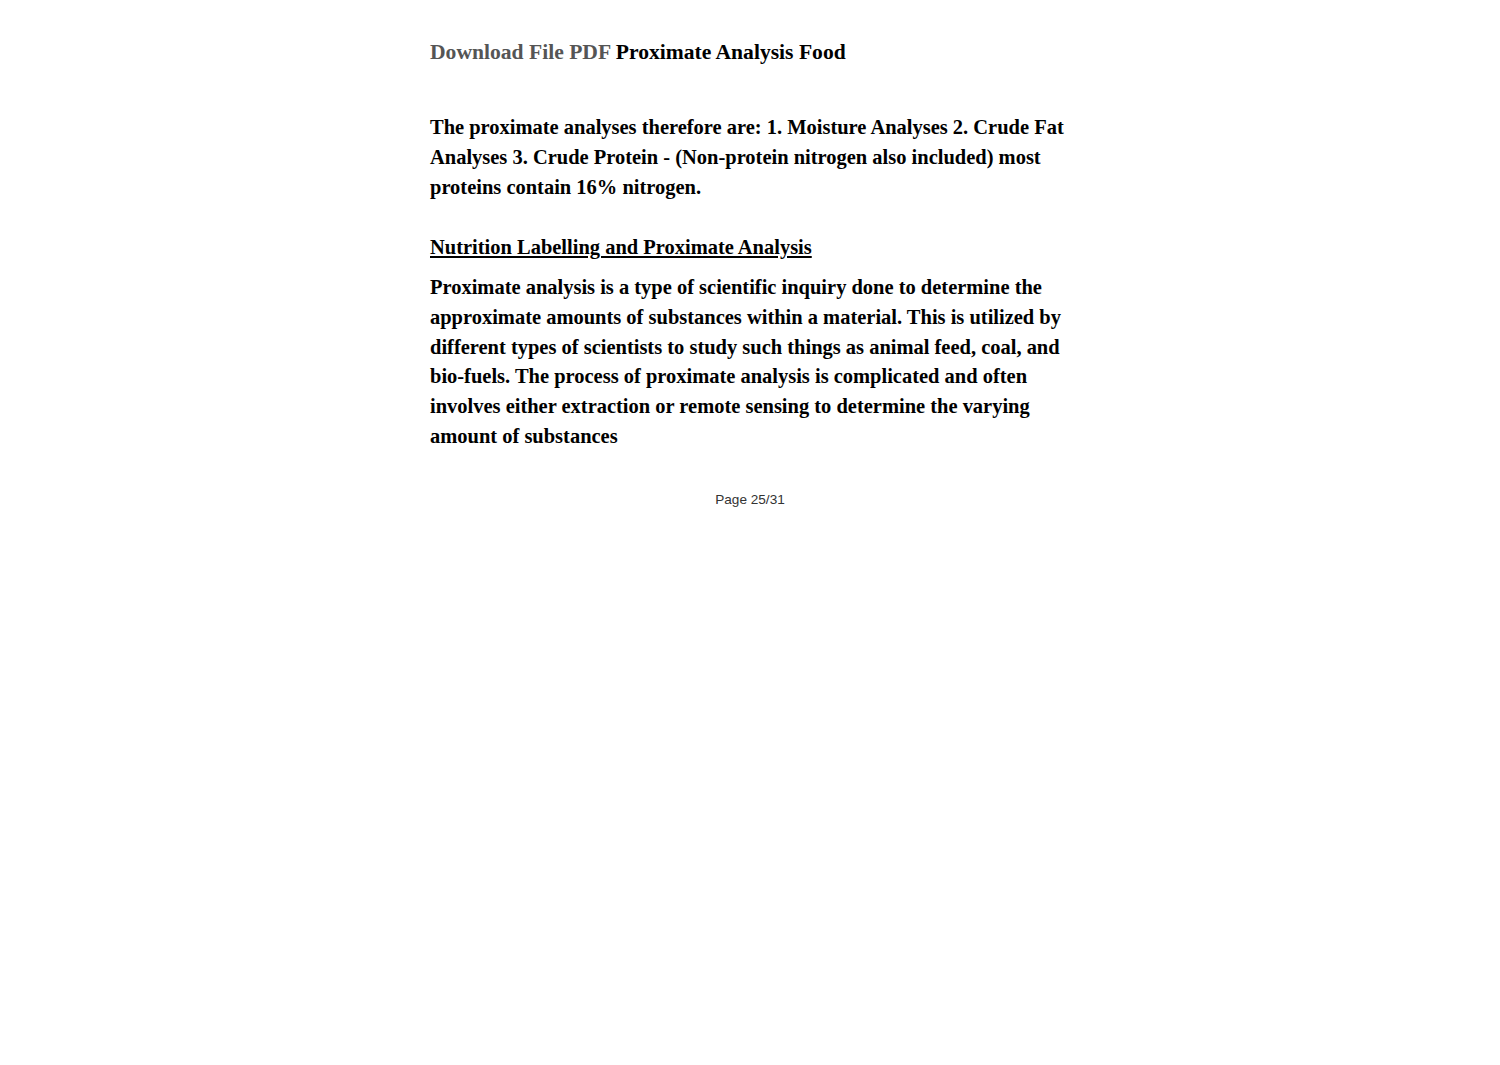Download File PDF Proximate Analysis Food
The proximate analyses therefore are: 1. Moisture Analyses 2. Crude Fat Analyses 3. Crude Protein - (Non-protein nitrogen also included) most proteins contain 16% nitrogen.
Nutrition Labelling and Proximate Analysis
Proximate analysis is a type of scientific inquiry done to determine the approximate amounts of substances within a material. This is utilized by different types of scientists to study such things as animal feed, coal, and bio-fuels. The process of proximate analysis is complicated and often involves either extraction or remote sensing to determine the varying amount of substances
Page 25/31